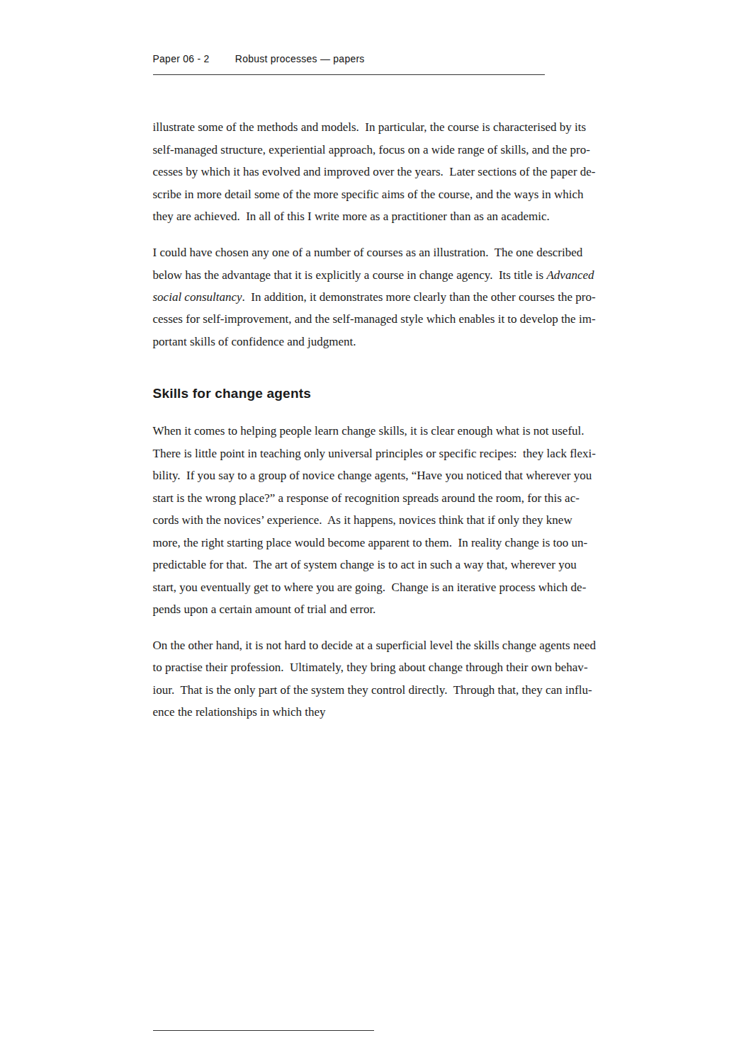Paper 06 - 2 Robust processes — papers
illustrate some of the methods and models. In particular, the course is characterised by its self-managed structure, experiential approach, focus on a wide range of skills, and the processes by which it has evolved and improved over the years. Later sections of the paper describe in more detail some of the more specific aims of the course, and the ways in which they are achieved. In all of this I write more as a practitioner than as an academic.
I could have chosen any one of a number of courses as an illustration. The one described below has the advantage that it is explicitly a course in change agency. Its title is Advanced social consultancy. In addition, it demonstrates more clearly than the other courses the processes for self-improvement, and the self-managed style which enables it to develop the important skills of confidence and judgment.
Skills for change agents
When it comes to helping people learn change skills, it is clear enough what is not useful. There is little point in teaching only universal principles or specific recipes: they lack flexibility. If you say to a group of novice change agents, “Have you noticed that wherever you start is the wrong place?” a response of recognition spreads around the room, for this accords with the novices’ experience. As it happens, novices think that if only they knew more, the right starting place would become apparent to them. In reality change is too unpredictable for that. The art of system change is to act in such a way that, wherever you start, you eventually get to where you are going. Change is an iterative process which depends upon a certain amount of trial and error.
On the other hand, it is not hard to decide at a superficial level the skills change agents need to practise their profession. Ultimately, they bring about change through their own behaviour. That is the only part of the system they control directly. Through that, they can influence the relationships in which they